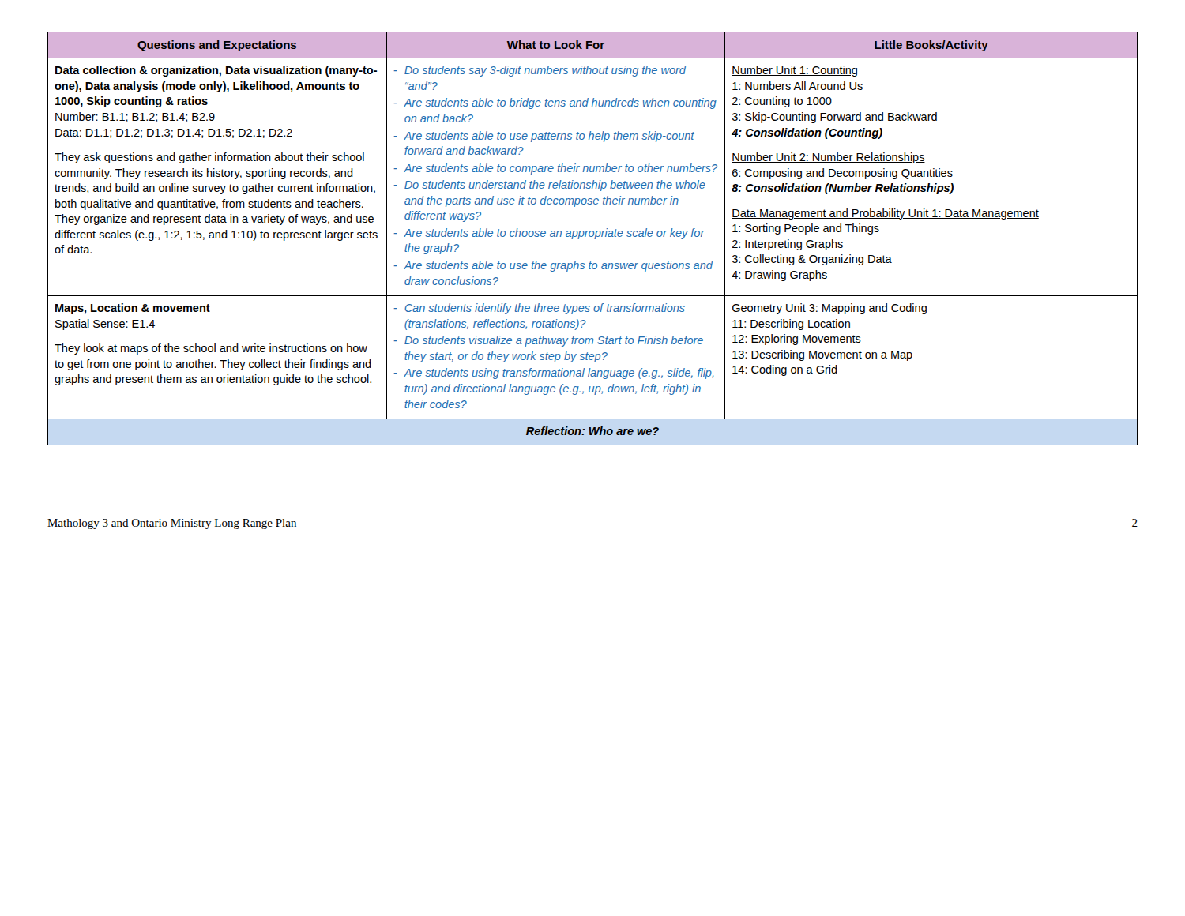| Questions and Expectations | What to Look For | Little Books/Activity |
| --- | --- | --- |
| Data collection & organization, Data visualization (many-to-one), Data analysis (mode only), Likelihood, Amounts to 1000, Skip counting & ratios Number: B1.1; B1.2; B1.4; B2.9 Data: D1.1; D1.2; D1.3; D1.4; D1.5; D2.1; D2.2 They ask questions and gather information about their school community. They research its history, sporting records, and trends, and build an online survey to gather current information, both qualitative and quantitative, from students and teachers. They organize and represent data in a variety of ways, and use different scales (e.g., 1:2, 1:5, and 1:10) to represent larger sets of data. | Do students say 3-digit numbers without using the word “and”? Are students able to bridge tens and hundreds when counting on and back? Are students able to use patterns to help them skip-count forward and backward? Are students able to compare their number to other numbers? Do students understand the relationship between the whole and the parts and use it to decompose their number in different ways? Are students able to choose an appropriate scale or key for the graph? Are students able to use the graphs to answer questions and draw conclusions? | Number Unit 1: Counting 1: Numbers All Around Us 2: Counting to 1000 3: Skip-Counting Forward and Backward 4: Consolidation (Counting) Number Unit 2: Number Relationships 6: Composing and Decomposing Quantities 8: Consolidation (Number Relationships) Data Management and Probability Unit 1: Data Management 1: Sorting People and Things 2: Interpreting Graphs 3: Collecting & Organizing Data 4: Drawing Graphs |
| Maps, Location & movement Spatial Sense: E1.4 They look at maps of the school and write instructions on how to get from one point to another. They collect their findings and graphs and present them as an orientation guide to the school. | Can students identify the three types of transformations (translations, reflections, rotations)? Do students visualize a pathway from Start to Finish before they start, or do they work step by step? Are students using transformational language (e.g., slide, flip, turn) and directional language (e.g., up, down, left, right) in their codes? | Geometry Unit 3: Mapping and Coding 11: Describing Location 12: Exploring Movements 13: Describing Movement on a Map 14: Coding on a Grid |
| Reflection: Who are we? |
Mathology 3 and Ontario Ministry Long Range Plan
2